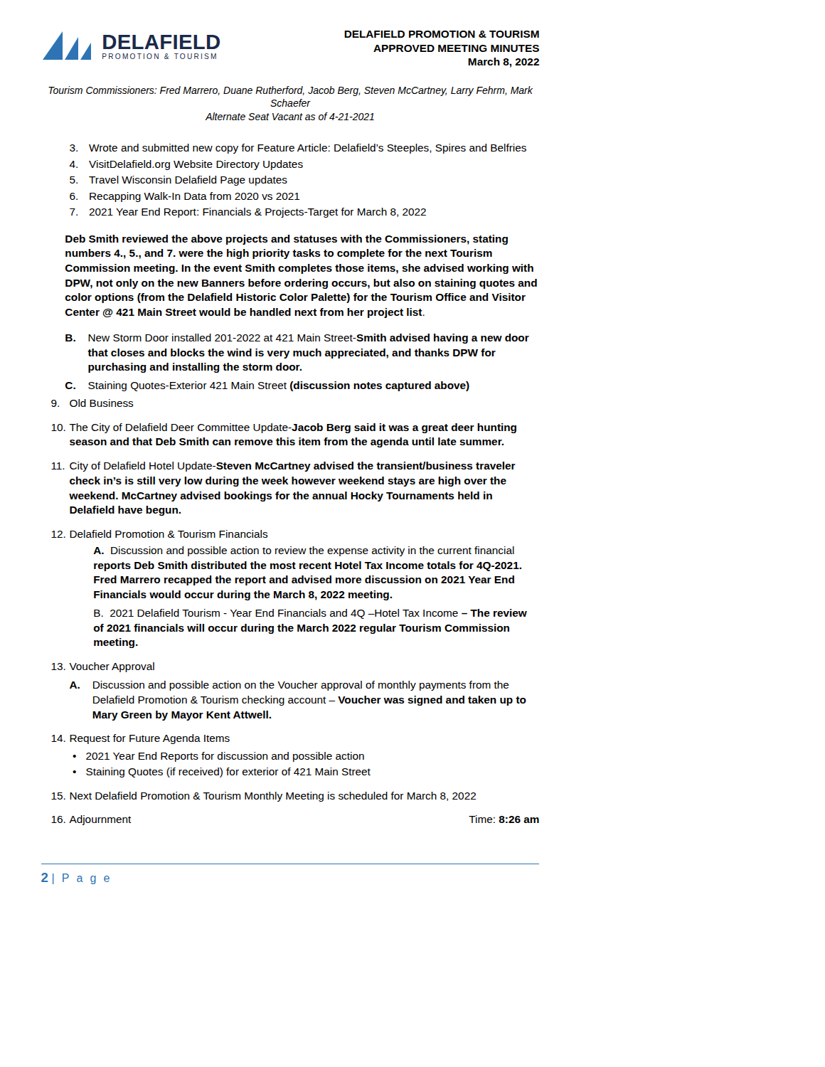DELAFIELD
PROMOTION & TOURISM
DELAFIELD PROMOTION & TOURISM
APPROVED MEETING MINUTES
March 8, 2022
Tourism Commissioners: Fred Marrero, Duane Rutherford, Jacob Berg, Steven McCartney, Larry Fehrm, Mark Schaefer
Alternate Seat Vacant as of 4-21-2021
Wrote and submitted new copy for Feature Article: Delafield’s Steeples, Spires and Belfries
VisitDelafield.org Website Directory Updates
Travel Wisconsin Delafield Page updates
Recapping Walk-In Data from 2020 vs 2021
2021 Year End Report: Financials & Projects-Target for March 8, 2022
Deb Smith reviewed the above projects and statuses with the Commissioners, stating numbers 4., 5., and 7. were the high priority tasks to complete for the next Tourism Commission meeting. In the event Smith completes those items, she advised working with DPW, not only on the new Banners before ordering occurs, but also on staining quotes and color options (from the Delafield Historic Color Palette) for the Tourism Office and Visitor Center @ 421 Main Street would be handled next from her project list.
B. New Storm Door installed 201-2022 at 421 Main Street-Smith advised having a new door that closes and blocks the wind is very much appreciated, and thanks DPW for purchasing and installing the storm door.
C. Staining Quotes-Exterior 421 Main Street (discussion notes captured above)
Old Business
The City of Delafield Deer Committee Update-Jacob Berg said it was a great deer hunting season and that Deb Smith can remove this item from the agenda until late summer.
City of Delafield Hotel Update-Steven McCartney advised the transient/business traveler check in’s is still very low during the week however weekend stays are high over the weekend. McCartney advised bookings for the annual Hocky Tournaments held in Delafield have begun.
Delafield Promotion & Tourism Financials
A. Discussion and possible action to review the expense activity in the current financial reports Deb Smith distributed the most recent Hotel Tax Income totals for 4Q-2021. Fred Marrero recapped the report and advised more discussion on 2021 Year End Financials would occur during the March 8, 2022 meeting.
B. 2021 Delafield Tourism - Year End Financials and 4Q –Hotel Tax Income – The review of 2021 financials will occur during the March 2022 regular Tourism Commission meeting.
Voucher Approval
A. Discussion and possible action on the Voucher approval of monthly payments from the Delafield Promotion & Tourism checking account – Voucher was signed and taken up to Mary Green by Mayor Kent Attwell.
Request for Future Agenda Items
2021 Year End Reports for discussion and possible action
Staining Quotes (if received) for exterior of 421 Main Street
Next Delafield Promotion & Tourism Monthly Meeting is scheduled for March 8, 2022
Adjournment Time: 8:26 am
2 | P a g e